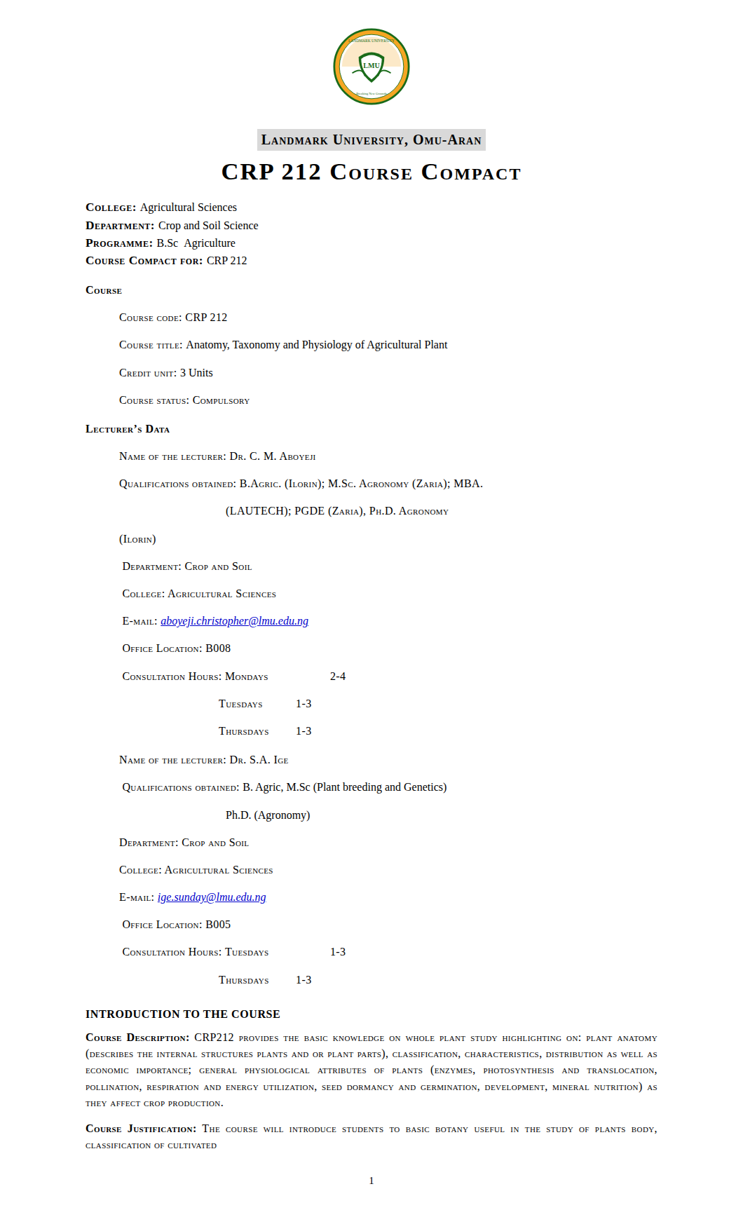LANDMARK UNIVERSITY LMU Breaking New Grounds
Landmark University, Omu-Aran
CRP 212 Course Compact
College: Agricultural Sciences
Department: Crop and Soil Science
Programme: B.Sc Agriculture
Course Compact for: CRP 212
Course
Course code: CRP 212
Course title: Anatomy, Taxonomy and Physiology of Agricultural Plant
Credit unit: 3 Units
Course status: Compulsory
Lecturer’s Data
Name of the lecturer: Dr. C. M. Aboyeji
Qualifications obtained: B.Agric. (Ilorin); M.Sc. Agronomy (Zaria); MBA.
(LAUTECH); PGDE (Zaria), Ph.D. Agronomy
(Ilorin)
Department: Crop and Soil
College: Agricultural Sciences
E-mail: aboyeji.christopher@lmu.edu.ng
Office Location: B008
Consultation Hours: Mondays2-4
Tuesdays1-3
Thursdays1-3
Name of the lecturer: Dr. S.A. Ige
Qualifications obtained: B. Agric, M.Sc (Plant breeding and Genetics)
Ph.D. (Agronomy)
Department: Crop and Soil
College: Agricultural Sciences
E-mail: ige.sunday@lmu.edu.ng
Office Location: B005
Consultation Hours: Tuesdays1-3
Thursdays1-3
Introduction to the Course
Course Description: CRP212 provides the basic knowledge on whole plant study highlighting on: plant anatomy (describes the internal structures plants and or plant parts), classification, characteristics, distribution as well as economic importance; general physiological attributes of plants (enzymes, photosynthesis and translocation, pollination, respiration and energy utilization, seed dormancy and germination, development, mineral nutrition) as they affect crop production.
Course Justification: The course will introduce students to basic botany useful in the study of plants body, classification of cultivated
1